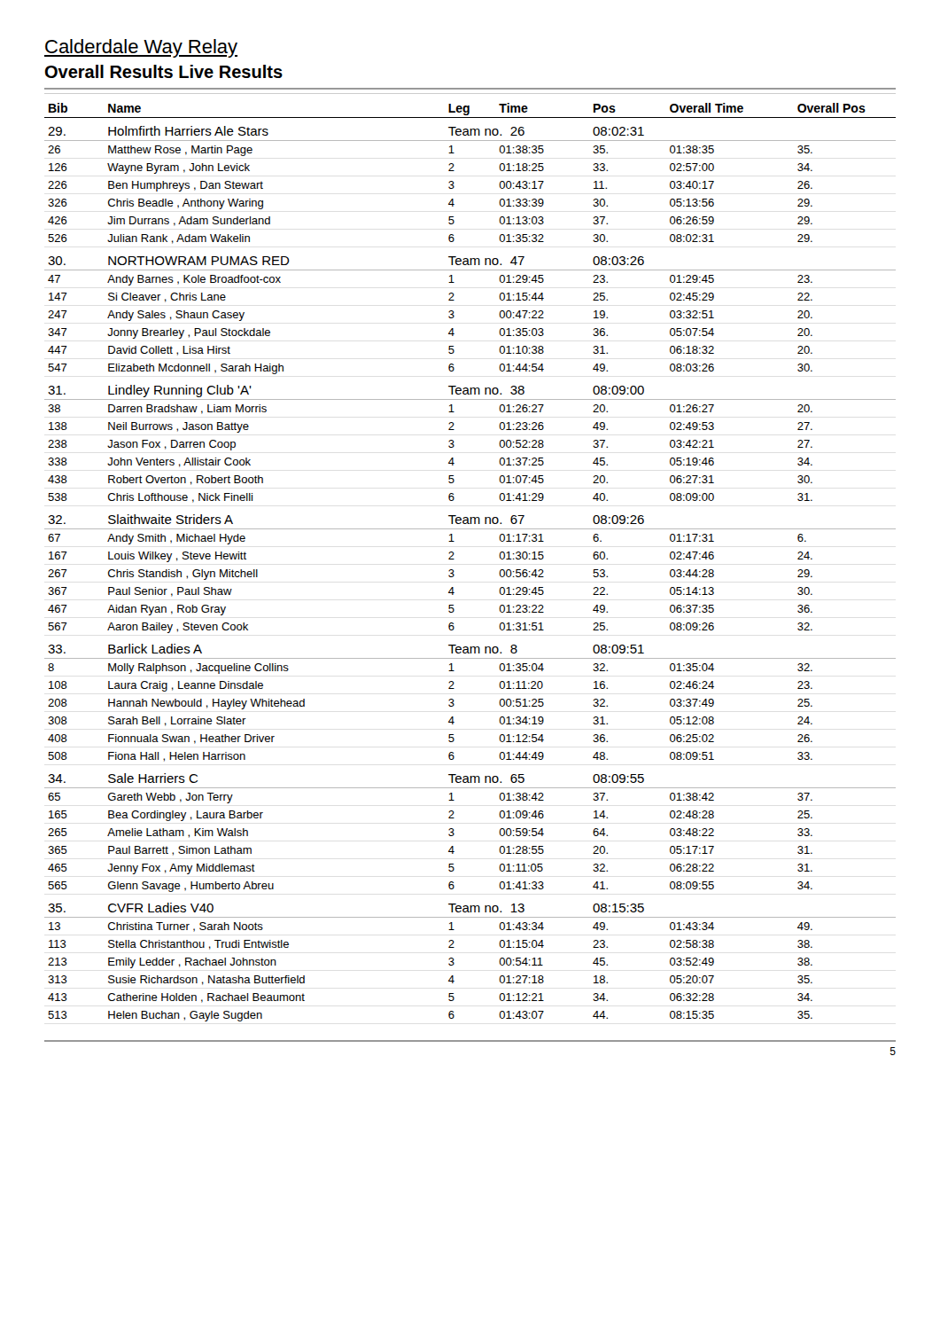Calderdale Way Relay
Overall Results Live Results
| Bib | Name | Leg | Time | Pos | Overall Time | Overall Pos |
| --- | --- | --- | --- | --- | --- | --- |
| 29. | Holmfirth Harriers Ale Stars | Team no. 26 | 08:02:31 |
| 26 | Matthew Rose , Martin Page | 1 | 01:38:35 | 35. | 01:38:35 | 35. |
| 126 | Wayne Byram , John Levick | 2 | 01:18:25 | 33. | 02:57:00 | 34. |
| 226 | Ben Humphreys , Dan Stewart | 3 | 00:43:17 | 11. | 03:40:17 | 26. |
| 326 | Chris Beadle , Anthony Waring | 4 | 01:33:39 | 30. | 05:13:56 | 29. |
| 426 | Jim Durrans , Adam Sunderland | 5 | 01:13:03 | 37. | 06:26:59 | 29. |
| 526 | Julian Rank , Adam Wakelin | 6 | 01:35:32 | 30. | 08:02:31 | 29. |
| 30. | NORTHOWRAM PUMAS RED | Team no. 47 | 08:03:26 |
| 47 | Andy Barnes , Kole Broadfoot-cox | 1 | 01:29:45 | 23. | 01:29:45 | 23. |
| 147 | Si Cleaver , Chris Lane | 2 | 01:15:44 | 25. | 02:45:29 | 22. |
| 247 | Andy Sales , Shaun Casey | 3 | 00:47:22 | 19. | 03:32:51 | 20. |
| 347 | Jonny Brearley , Paul Stockdale | 4 | 01:35:03 | 36. | 05:07:54 | 20. |
| 447 | David Collett , Lisa Hirst | 5 | 01:10:38 | 31. | 06:18:32 | 20. |
| 547 | Elizabeth Mcdonnell , Sarah Haigh | 6 | 01:44:54 | 49. | 08:03:26 | 30. |
| 31. | Lindley Running Club 'A' | Team no. 38 | 08:09:00 |
| 38 | Darren Bradshaw , Liam Morris | 1 | 01:26:27 | 20. | 01:26:27 | 20. |
| 138 | Neil Burrows , Jason Battye | 2 | 01:23:26 | 49. | 02:49:53 | 27. |
| 238 | Jason Fox , Darren Coop | 3 | 00:52:28 | 37. | 03:42:21 | 27. |
| 338 | John Venters , Allistair Cook | 4 | 01:37:25 | 45. | 05:19:46 | 34. |
| 438 | Robert Overton , Robert Booth | 5 | 01:07:45 | 20. | 06:27:31 | 30. |
| 538 | Chris Lofthouse , Nick Finelli | 6 | 01:41:29 | 40. | 08:09:00 | 31. |
| 32. | Slaithwaite Striders A | Team no. 67 | 08:09:26 |
| 67 | Andy Smith , Michael Hyde | 1 | 01:17:31 | 6. | 01:17:31 | 6. |
| 167 | Louis Wilkey , Steve Hewitt | 2 | 01:30:15 | 60. | 02:47:46 | 24. |
| 267 | Chris Standish , Glyn Mitchell | 3 | 00:56:42 | 53. | 03:44:28 | 29. |
| 367 | Paul Senior , Paul Shaw | 4 | 01:29:45 | 22. | 05:14:13 | 30. |
| 467 | Aidan Ryan , Rob Gray | 5 | 01:23:22 | 49. | 06:37:35 | 36. |
| 567 | Aaron Bailey , Steven Cook | 6 | 01:31:51 | 25. | 08:09:26 | 32. |
| 33. | Barlick Ladies A | Team no. 8 | 08:09:51 |
| 8 | Molly Ralphson , Jacqueline Collins | 1 | 01:35:04 | 32. | 01:35:04 | 32. |
| 108 | Laura Craig , Leanne Dinsdale | 2 | 01:11:20 | 16. | 02:46:24 | 23. |
| 208 | Hannah Newbould , Hayley Whitehead | 3 | 00:51:25 | 32. | 03:37:49 | 25. |
| 308 | Sarah Bell , Lorraine Slater | 4 | 01:34:19 | 31. | 05:12:08 | 24. |
| 408 | Fionnuala Swan , Heather Driver | 5 | 01:12:54 | 36. | 06:25:02 | 26. |
| 508 | Fiona Hall , Helen Harrison | 6 | 01:44:49 | 48. | 08:09:51 | 33. |
| 34. | Sale Harriers C | Team no. 65 | 08:09:55 |
| 65 | Gareth Webb , Jon Terry | 1 | 01:38:42 | 37. | 01:38:42 | 37. |
| 165 | Bea Cordingley , Laura Barber | 2 | 01:09:46 | 14. | 02:48:28 | 25. |
| 265 | Amelie Latham , Kim Walsh | 3 | 00:59:54 | 64. | 03:48:22 | 33. |
| 365 | Paul Barrett , Simon Latham | 4 | 01:28:55 | 20. | 05:17:17 | 31. |
| 465 | Jenny Fox , Amy Middlemast | 5 | 01:11:05 | 32. | 06:28:22 | 31. |
| 565 | Glenn Savage , Humberto Abreu | 6 | 01:41:33 | 41. | 08:09:55 | 34. |
| 35. | CVFR Ladies V40 | Team no. 13 | 08:15:35 |
| 13 | Christina Turner , Sarah Noots | 1 | 01:43:34 | 49. | 01:43:34 | 49. |
| 113 | Stella Christanthou , Trudi Entwistle | 2 | 01:15:04 | 23. | 02:58:38 | 38. |
| 213 | Emily Ledder , Rachael Johnston | 3 | 00:54:11 | 45. | 03:52:49 | 38. |
| 313 | Susie Richardson , Natasha Butterfield | 4 | 01:27:18 | 18. | 05:20:07 | 35. |
| 413 | Catherine Holden , Rachael Beaumont | 5 | 01:12:21 | 34. | 06:32:28 | 34. |
| 513 | Helen Buchan , Gayle Sugden | 6 | 01:43:07 | 44. | 08:15:35 | 35. |
5